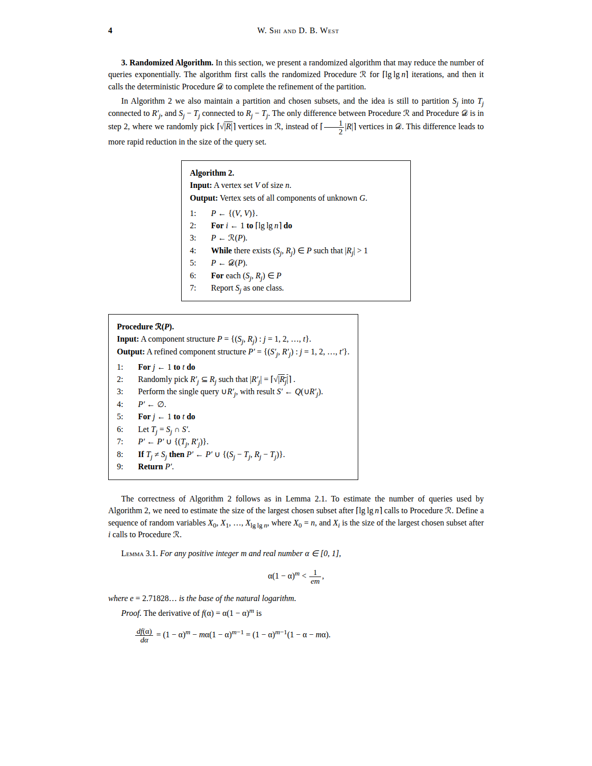4 W. Shi and D. B. West
3. Randomized Algorithm. In this section, we present a randomized algorithm that may reduce the number of queries exponentially. The algorithm first calls the randomized Procedure ℛ for ⌈lg lg n⌉ iterations, and then it calls the deterministic Procedure 𝒟 to complete the refinement of the partition.
In Algorithm 2 we also maintain a partition and chosen subsets, and the idea is still to partition Sj into Tj connected to R′j, and Sj − Tj connected to Rj − Tj. The only difference between Procedure ℛ and Procedure 𝒟 is in step 2, where we randomly pick √|R| vertices in ℛ, instead of 12|R| vertices in 𝒟. This difference leads to more rapid reduction in the size of the query set.
Algorithm 2.
Input: A vertex set V of size n.
Output: Vertex sets of all components of unknown G.
| 1: | P ← {( V , V )}. |
| 2: | For i ← 1 to lg lg n do |
| 3: | P ← ℛ( P ). |
| 4: | While there exists ( S j , R j ) ∈ P such that / R j / > 1 |
| 5: | P ← 𝒟( P ). |
| 6: | For each ( S j , R j ) ∈ P |
| 7: | Report S j as one class. |
Procedure ℛ(P).
Input: A component structure P = {(Sj, Rj) : j = 1, 2, …, t}.
Output: A refined component structure P′ = {(S′j, R′j) : j = 1, 2, …, t′}.
| 1: | For j ← 1 to t do |
| 2: | Randomly pick R′ j ⊆ R j such that / R′ j / = √ / R j / . |
| 3: | Perform the single query ∪ R′ j , with result S′ ← Q (∪ R′ j ). |
| 4: | P′ ← ∅. |
| 5: | For j ← 1 to t do |
| 6: | Let T j = S j ∩ S′ . |
| 7: | P′ ← P′ ∪ {( T j , R′ j )}. |
| 8: | If T j ≠ S j then P′ ← P′ ∪ {( S j − T j , R j − T j )}. |
| 9: | Return P′ . |
The correctness of Algorithm 2 follows as in Lemma 2.1. To estimate the number of queries used by Algorithm 2, we need to estimate the size of the largest chosen subset after lg lg n calls to Procedure ℛ. Define a sequence of random variables X0, X1, …, Xlg lg n, where X0 = n, and Xi is the size of the largest chosen subset after i calls to Procedure ℛ.
Lemma 3.1. For any positive integer m and real number α ∈ [0, 1],
α(1 − α)m < 1 em,
where e = 2.71828… is the base of the natural logarithm.
Proof. The derivative of f(α) = α(1 − α)m is
df(α) dα = (1 − α)m − mα(1 − α)m−1 = (1 − α)m−1(1 − α − mα).